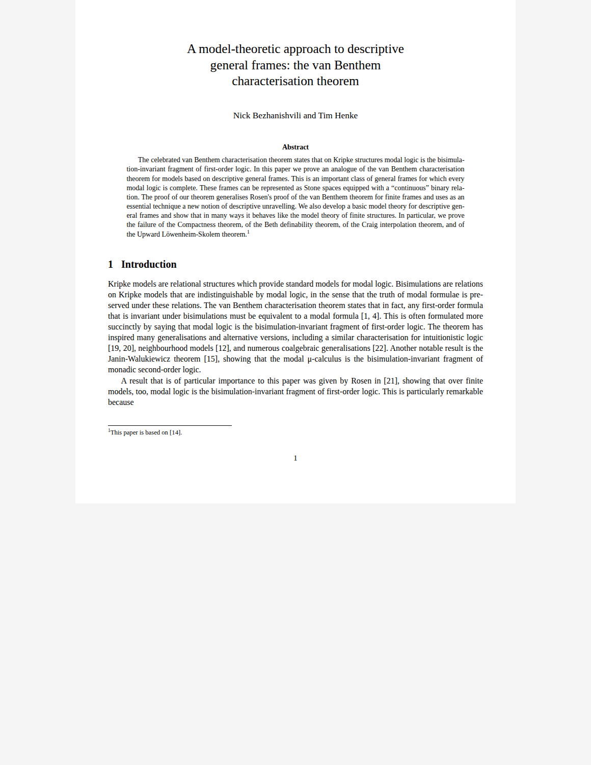A model-theoretic approach to descriptive
general frames: the van Benthem
characterisation theorem
Nick Bezhanishvili and Tim Henke
Abstract
The celebrated van Benthem characterisation theorem states that on Kripke structures modal logic is the bisimulation-invariant fragment of first-order logic. In this paper we prove an analogue of the van Benthem characterisation theorem for models based on descriptive general frames. This is an important class of general frames for which every modal logic is complete. These frames can be represented as Stone spaces equipped with a “continuous” binary relation. The proof of our theorem generalises Rosen's proof of the van Benthem theorem for finite frames and uses as an essential technique a new notion of descriptive unravelling. We also develop a basic model theory for descriptive general frames and show that in many ways it behaves like the model theory of finite structures. In particular, we prove the failure of the Compactness theorem, of the Beth definability theorem, of the Craig interpolation theorem, and of the Upward Löwenheim-Skolem theorem.1
1 Introduction
Kripke models are relational structures which provide standard models for modal logic. Bisimulations are relations on Kripke models that are indistinguishable by modal logic, in the sense that the truth of modal formulae is preserved under these relations. The van Benthem characterisation theorem states that in fact, any first-order formula that is invariant under bisimulations must be equivalent to a modal formula [1, 4]. This is often formulated more succinctly by saying that modal logic is the bisimulation-invariant fragment of first-order logic. The theorem has inspired many generalisations and alternative versions, including a similar characterisation for intuitionistic logic [19, 20], neighbourhood models [12], and numerous coalgebraic generalisations [22]. Another notable result is the Janin-Walukiewicz theorem [15], showing that the modal μ-calculus is the bisimulation-invariant fragment of monadic second-order logic.
A result that is of particular importance to this paper was given by Rosen in [21], showing that over finite models, too, modal logic is the bisimulation-invariant fragment of first-order logic. This is particularly remarkable because
1This paper is based on [14].
1